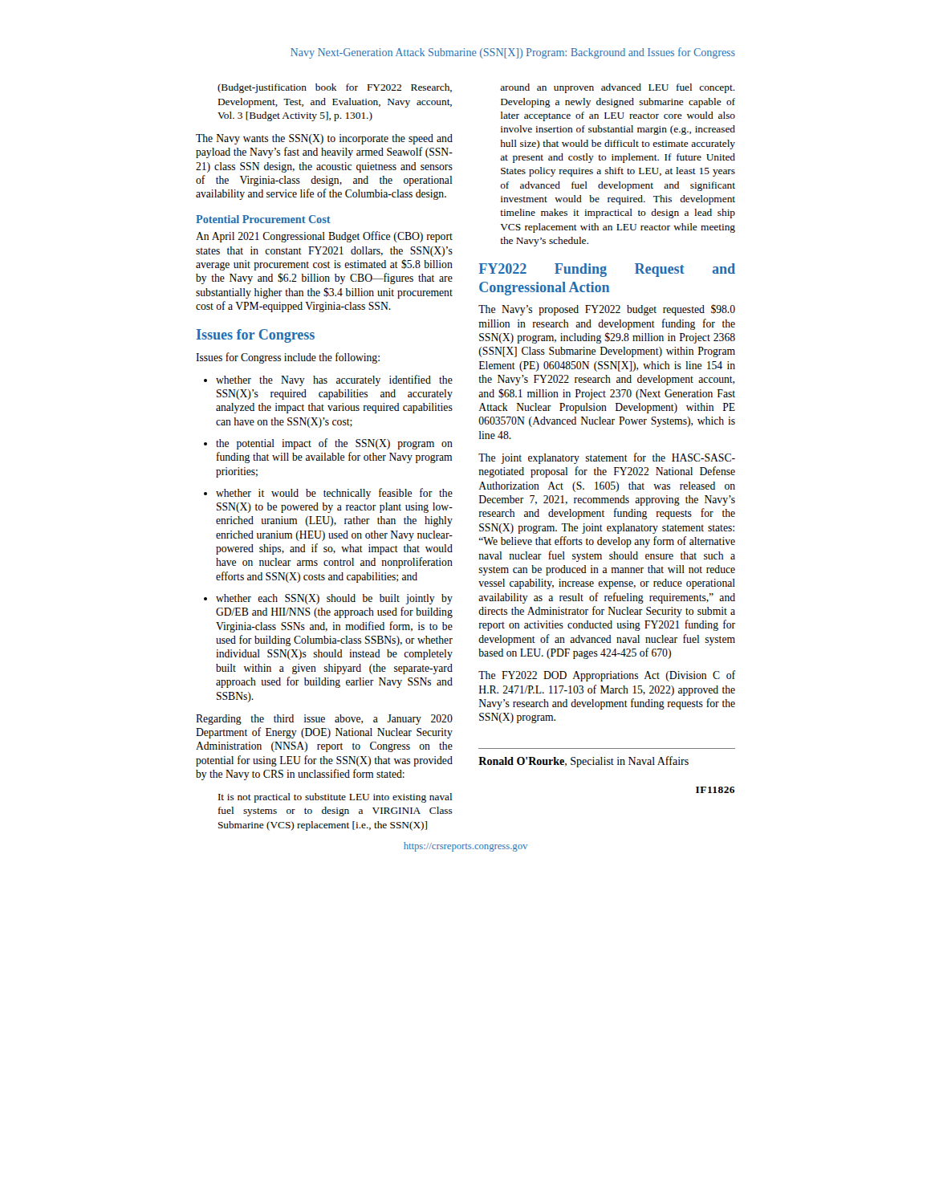Navy Next-Generation Attack Submarine (SSN[X]) Program: Background and Issues for Congress
(Budget-justification book for FY2022 Research, Development, Test, and Evaluation, Navy account, Vol. 3 [Budget Activity 5], p. 1301.)
The Navy wants the SSN(X) to incorporate the speed and payload the Navy’s fast and heavily armed Seawolf (SSN-21) class SSN design, the acoustic quietness and sensors of the Virginia-class design, and the operational availability and service life of the Columbia-class design.
Potential Procurement Cost
An April 2021 Congressional Budget Office (CBO) report states that in constant FY2021 dollars, the SSN(X)’s average unit procurement cost is estimated at $5.8 billion by the Navy and $6.2 billion by CBO—figures that are substantially higher than the $3.4 billion unit procurement cost of a VPM-equipped Virginia-class SSN.
Issues for Congress
Issues for Congress include the following:
whether the Navy has accurately identified the SSN(X)’s required capabilities and accurately analyzed the impact that various required capabilities can have on the SSN(X)’s cost;
the potential impact of the SSN(X) program on funding that will be available for other Navy program priorities;
whether it would be technically feasible for the SSN(X) to be powered by a reactor plant using low-enriched uranium (LEU), rather than the highly enriched uranium (HEU) used on other Navy nuclear-powered ships, and if so, what impact that would have on nuclear arms control and nonproliferation efforts and SSN(X) costs and capabilities; and
whether each SSN(X) should be built jointly by GD/EB and HII/NNS (the approach used for building Virginia-class SSNs and, in modified form, is to be used for building Columbia-class SSBNs), or whether individual SSN(X)s should instead be completely built within a given shipyard (the separate-yard approach used for building earlier Navy SSNs and SSBNs).
Regarding the third issue above, a January 2020 Department of Energy (DOE) National Nuclear Security Administration (NNSA) report to Congress on the potential for using LEU for the SSN(X) that was provided by the Navy to CRS in unclassified form stated:
It is not practical to substitute LEU into existing naval fuel systems or to design a VIRGINIA Class Submarine (VCS) replacement [i.e., the SSN(X)]
around an unproven advanced LEU fuel concept. Developing a newly designed submarine capable of later acceptance of an LEU reactor core would also involve insertion of substantial margin (e.g., increased hull size) that would be difficult to estimate accurately at present and costly to implement. If future United States policy requires a shift to LEU, at least 15 years of advanced fuel development and significant investment would be required. This development timeline makes it impractical to design a lead ship VCS replacement with an LEU reactor while meeting the Navy’s schedule.
FY2022 Funding Request and Congressional Action
The Navy’s proposed FY2022 budget requested $98.0 million in research and development funding for the SSN(X) program, including $29.8 million in Project 2368 (SSN[X] Class Submarine Development) within Program Element (PE) 0604850N (SSN[X]), which is line 154 in the Navy’s FY2022 research and development account, and $68.1 million in Project 2370 (Next Generation Fast Attack Nuclear Propulsion Development) within PE 0603570N (Advanced Nuclear Power Systems), which is line 48.
The joint explanatory statement for the HASC-SASC-negotiated proposal for the FY2022 National Defense Authorization Act (S. 1605) that was released on December 7, 2021, recommends approving the Navy’s research and development funding requests for the SSN(X) program. The joint explanatory statement states: “We believe that efforts to develop any form of alternative naval nuclear fuel system should ensure that such a system can be produced in a manner that will not reduce vessel capability, increase expense, or reduce operational availability as a result of refueling requirements,” and directs the Administrator for Nuclear Security to submit a report on activities conducted using FY2021 funding for development of an advanced naval nuclear fuel system based on LEU. (PDF pages 424-425 of 670)
The FY2022 DOD Appropriations Act (Division C of H.R. 2471/P.L. 117-103 of March 15, 2022) approved the Navy’s research and development funding requests for the SSN(X) program.
Ronald O'Rourke, Specialist in Naval Affairs
IF11826
https://crsreports.congress.gov